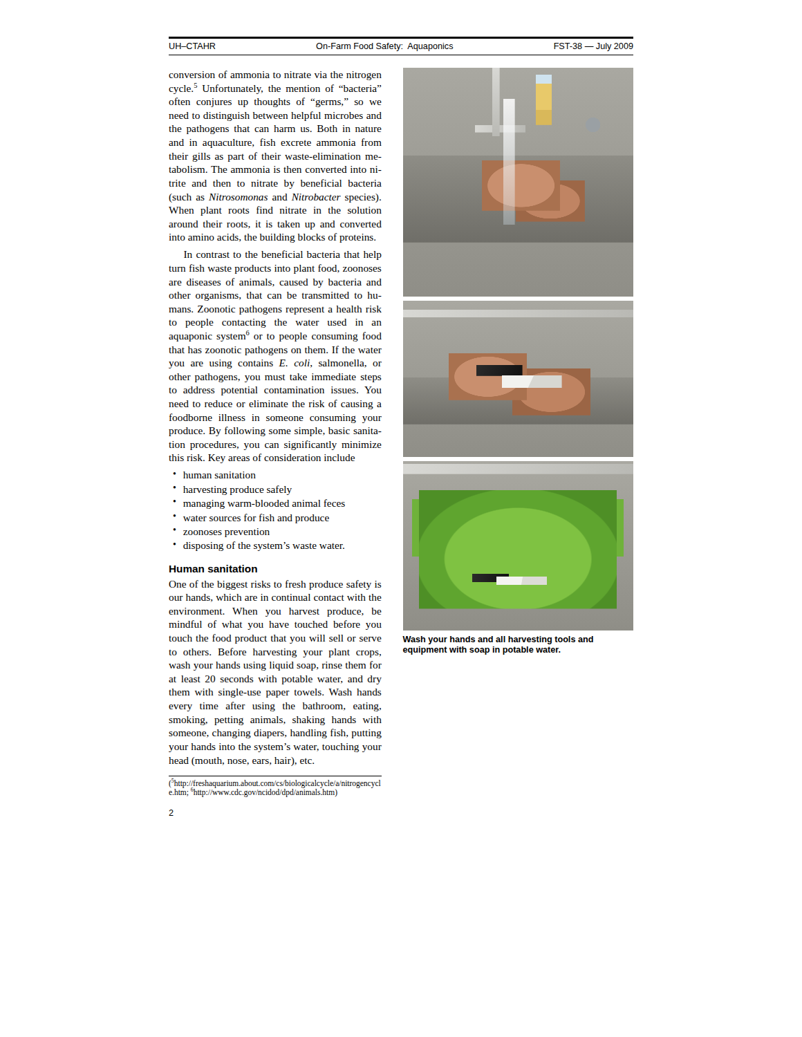UH–CTAHR
On-Farm Food Safety: Aquaponics
FST-38 — July 2009
conversion of ammonia to nitrate via the nitrogen cycle.5 Unfortunately, the mention of “bacteria” often conjures up thoughts of “germs,” so we need to distinguish between helpful microbes and the pathogens that can harm us. Both in nature and in aquaculture, fish excrete ammonia from their gills as part of their waste-elimination metabolism. The ammonia is then converted into nitrite and then to nitrate by beneficial bacteria (such as Nitrosomonas and Nitrobacter species). When plant roots find nitrate in the solution around their roots, it is taken up and converted into amino acids, the building blocks of proteins.
In contrast to the beneficial bacteria that help turn fish waste products into plant food, zoonoses are diseases of animals, caused by bacteria and other organisms, that can be transmitted to humans. Zoonotic pathogens represent a health risk to people contacting the water used in an aquaponic system6 or to people consuming food that has zoonotic pathogens on them. If the water you are using contains E. coli, salmonella, or other pathogens, you must take immediate steps to address potential contamination issues. You need to reduce or eliminate the risk of causing a foodborne illness in someone consuming your produce. By following some simple, basic sanitation procedures, you can significantly minimize this risk. Key areas of consideration include
human sanitation
harvesting produce safely
managing warm-blooded animal feces
water sources for fish and produce
zoonoses prevention
disposing of the system’s waste water.
Human sanitation
One of the biggest risks to fresh produce safety is our hands, which are in continual contact with the environment. When you harvest produce, be mindful of what you have touched before you touch the food product that you will sell or serve to others. Before harvesting your plant crops, wash your hands using liquid soap, rinse them for at least 20 seconds with potable water, and dry them with single-use paper towels. Wash hands every time after using the bathroom, eating, smoking, petting animals, shaking hands with someone, changing diapers, handling fish, putting your hands into the system’s water, touching your head (mouth, nose, ears, hair), etc.
(5http://freshaquarium.about.com/cs/biologicalcycle/a/nitrogencycle.htm; 6http://www.cdc.gov/ncidod/dpd/animals.htm)
2
Wash your hands and all harvesting tools and equipment with soap in potable water.